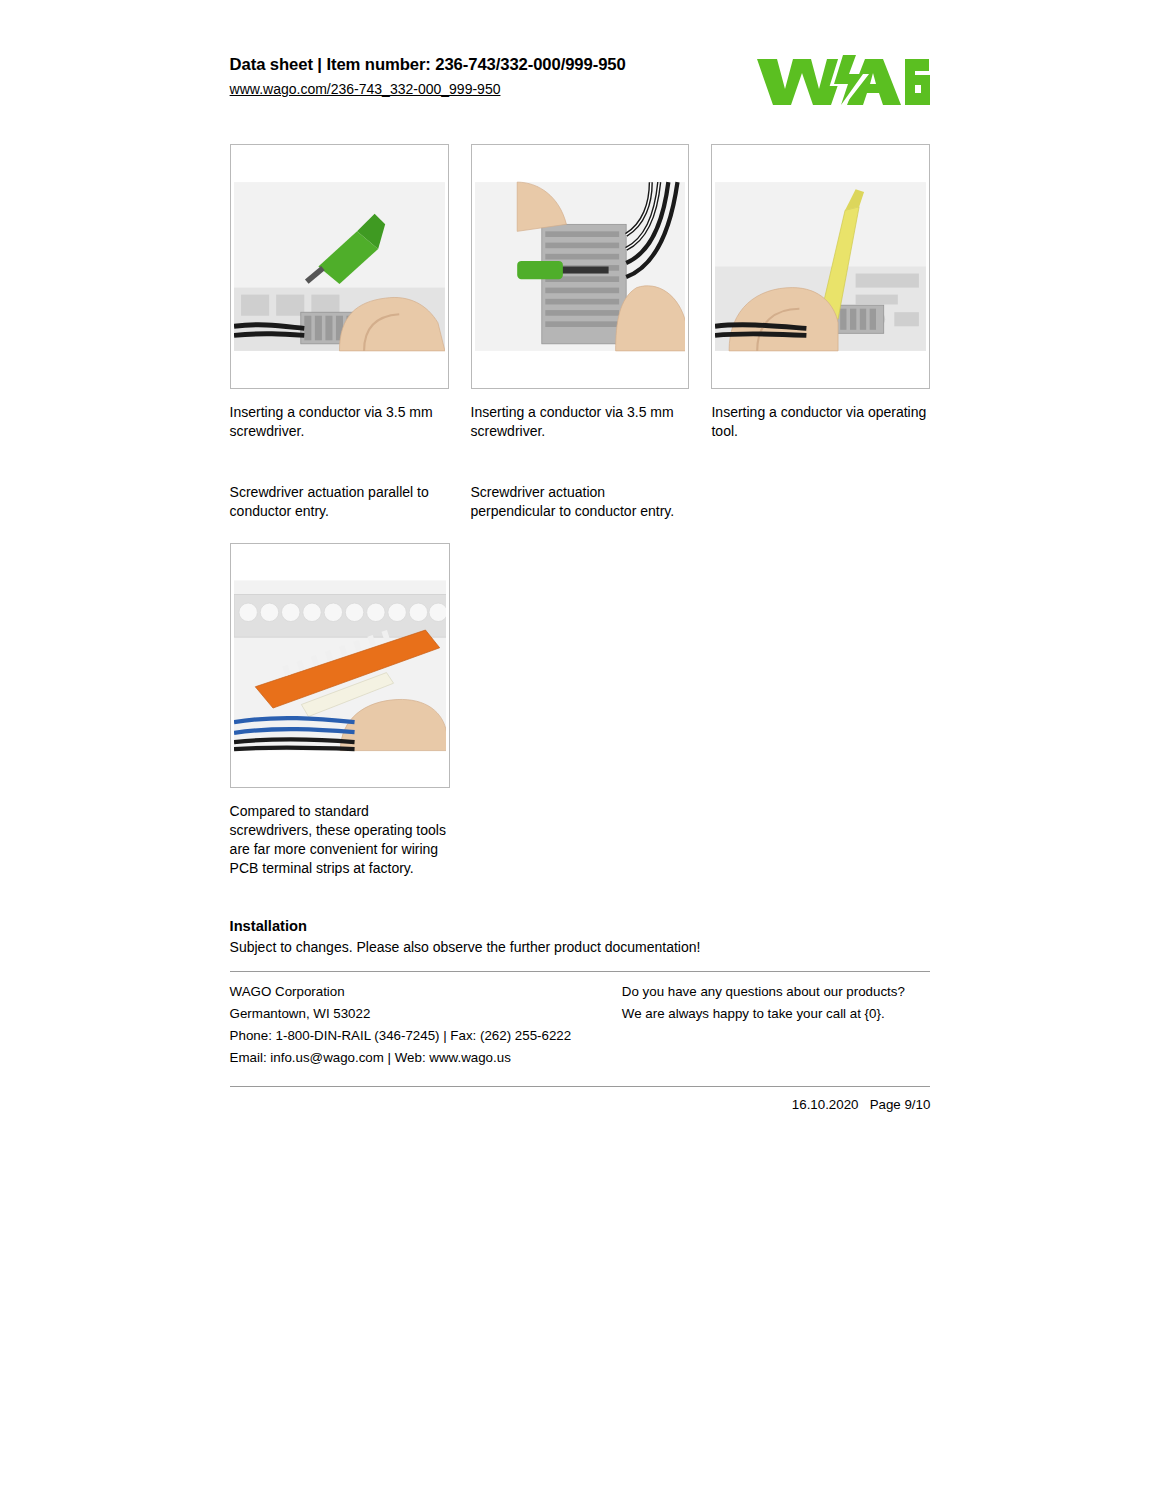Data sheet | Item number: 236-743/332-000/999-950
www.wago.com/236-743_332-000_999-950
WAGO
Inserting a conductor via 3.5 mm screwdriver.
Screwdriver actuation parallel to conductor entry.
Inserting a conductor via 3.5 mm screwdriver.
Screwdriver actuation perpendicular to conductor entry.
Inserting a conductor via operating tool.
Compared to standard screwdrivers, these operating tools are far more convenient for wiring PCB terminal strips at factory.
Installation
Subject to changes. Please also observe the further product documentation!
WAGO Corporation
Germantown, WI 53022
Phone: 1-800-DIN-RAIL (346-7245) | Fax: (262) 255-6222
Email: info.us@wago.com | Web: www.wago.us
Do you have any questions about our products?
We are always happy to take your call at {0}.
16.10.2020 Page 9/10